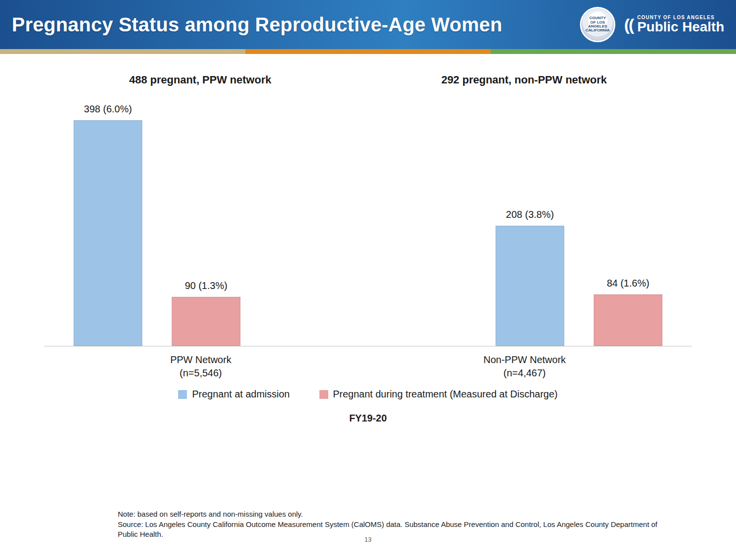Pregnancy Status among Reproductive-Age Women
COUNTY
OF LOS
ANGELES
CALIFORNIA
(( COUNTY OF LOS ANGELES Public Health
488 pregnant, PPW network
292 pregnant, non-PPW network
398 (6.0%)
90 (1.3%)
208 (3.8%)
84 (1.6%)
PPW Network
(n=5,546)
Non-PPW Network
(n=4,467)
Pregnant at admission
Pregnant during treatment (Measured at Discharge)
FY19-20
Note: based on self-reports and non-missing values only.
Source: Los Angeles County California Outcome Measurement System (CalOMS) data. Substance Abuse Prevention and Control, Los Angeles County Department of Public Health.
13